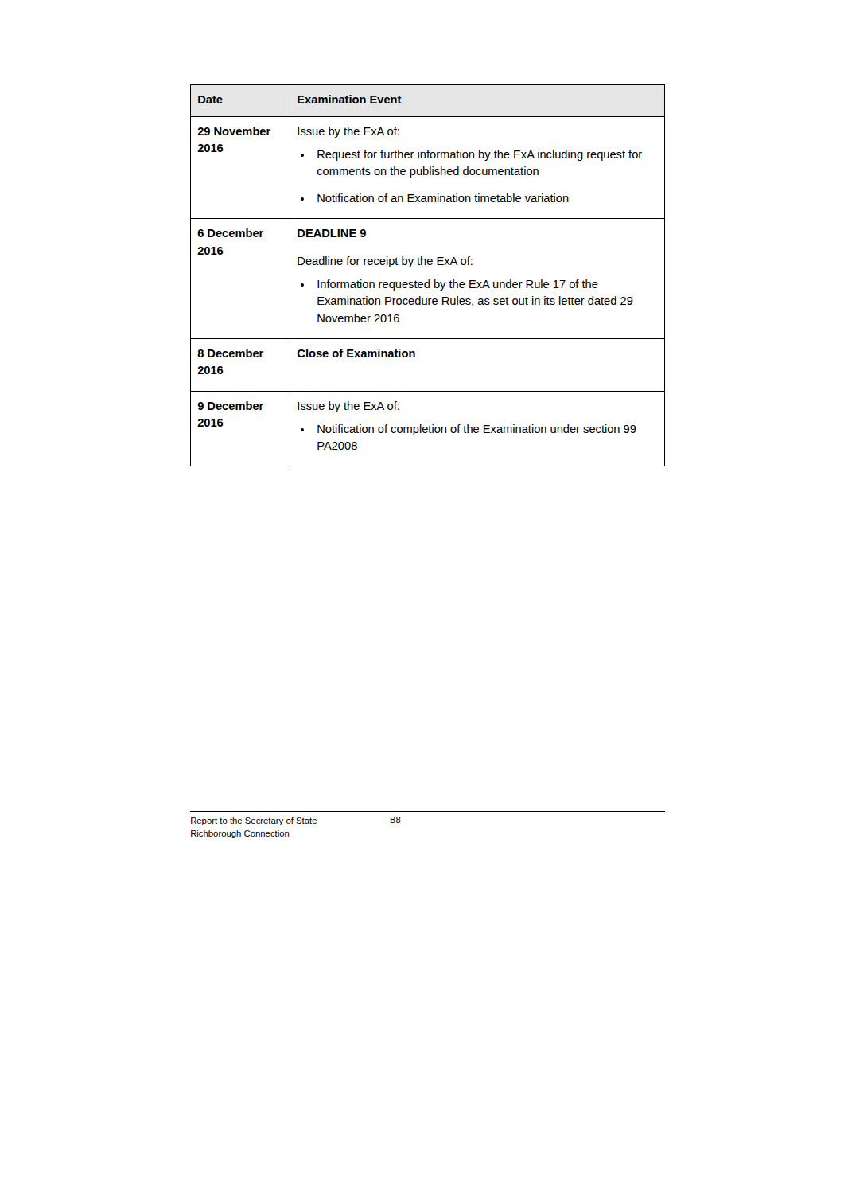| Date | Examination Event |
| --- | --- |
| 29 November 2016 | Issue by the ExA of: Request for further information by the ExA including request for comments on the published documentation Notification of an Examination timetable variation |
| 6 December 2016 | DEADLINE 9 Deadline for receipt by the ExA of: Information requested by the ExA under Rule 17 of the Examination Procedure Rules, as set out in its letter dated 29 November 2016 |
| 8 December 2016 | Close of Examination |
| 9 December 2016 | Issue by the ExA of: Notification of completion of the Examination under section 99 PA2008 |
Report to the Secretary of State
Richborough Connection
B8